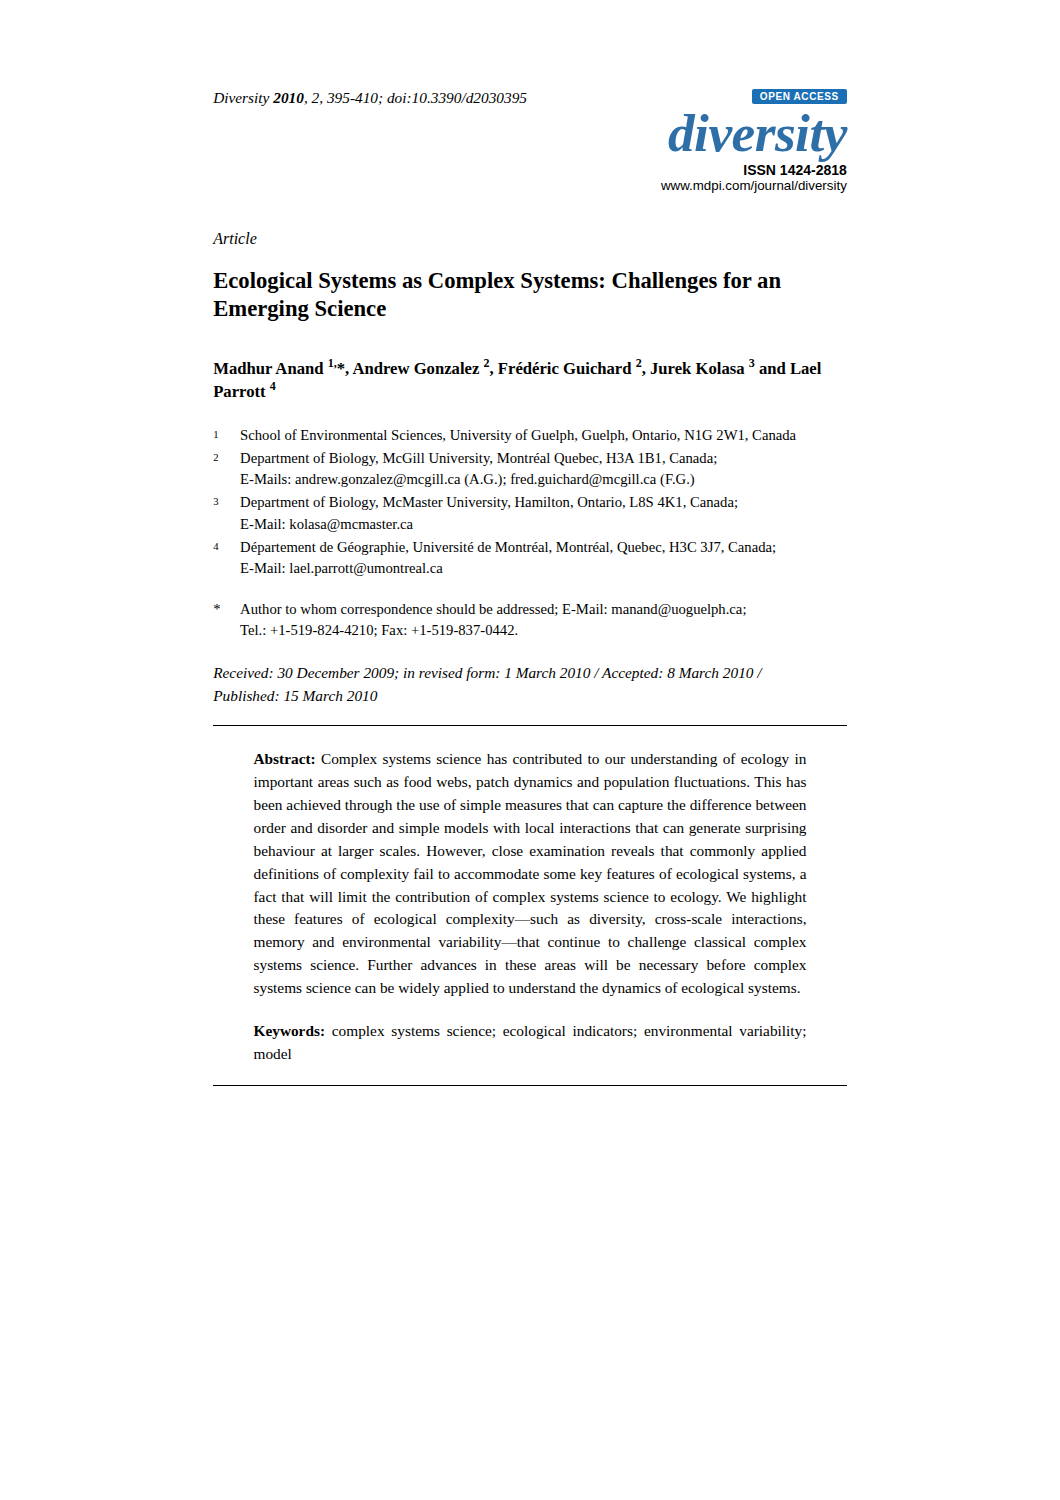Diversity 2010, 2, 395-410; doi:10.3390/d2030395
OPEN ACCESS
diversity
ISSN 1424-2818
www.mdpi.com/journal/diversity
Article
Ecological Systems as Complex Systems: Challenges for an Emerging Science
Madhur Anand 1,*, Andrew Gonzalez 2, Frédéric Guichard 2, Jurek Kolasa 3 and Lael Parrott 4
1
School of Environmental Sciences, University of Guelph, Guelph, Ontario, N1G 2W1, Canada
2
Department of Biology, McGill University, Montréal Quebec, H3A 1B1, Canada;
E-Mails: andrew.gonzalez@mcgill.ca (A.G.); fred.guichard@mcgill.ca (F.G.)
3
Department of Biology, McMaster University, Hamilton, Ontario, L8S 4K1, Canada;
E-Mail: kolasa@mcmaster.ca
4
Département de Géographie, Université de Montréal, Montréal, Quebec, H3C 3J7, Canada;
E-Mail: lael.parrott@umontreal.ca
*
Author to whom correspondence should be addressed; E-Mail: manand@uoguelph.ca;
Tel.: +1-519-824-4210; Fax: +1-519-837-0442.
Received: 30 December 2009; in revised form: 1 March 2010 / Accepted: 8 March 2010 /
Published: 15 March 2010
Abstract: Complex systems science has contributed to our understanding of ecology in important areas such as food webs, patch dynamics and population fluctuations. This has been achieved through the use of simple measures that can capture the difference between order and disorder and simple models with local interactions that can generate surprising behaviour at larger scales. However, close examination reveals that commonly applied definitions of complexity fail to accommodate some key features of ecological systems, a fact that will limit the contribution of complex systems science to ecology. We highlight these features of ecological complexity—such as diversity, cross-scale interactions, memory and environmental variability—that continue to challenge classical complex systems science. Further advances in these areas will be necessary before complex systems science can be widely applied to understand the dynamics of ecological systems.
Keywords: complex systems science; ecological indicators; environmental variability; model